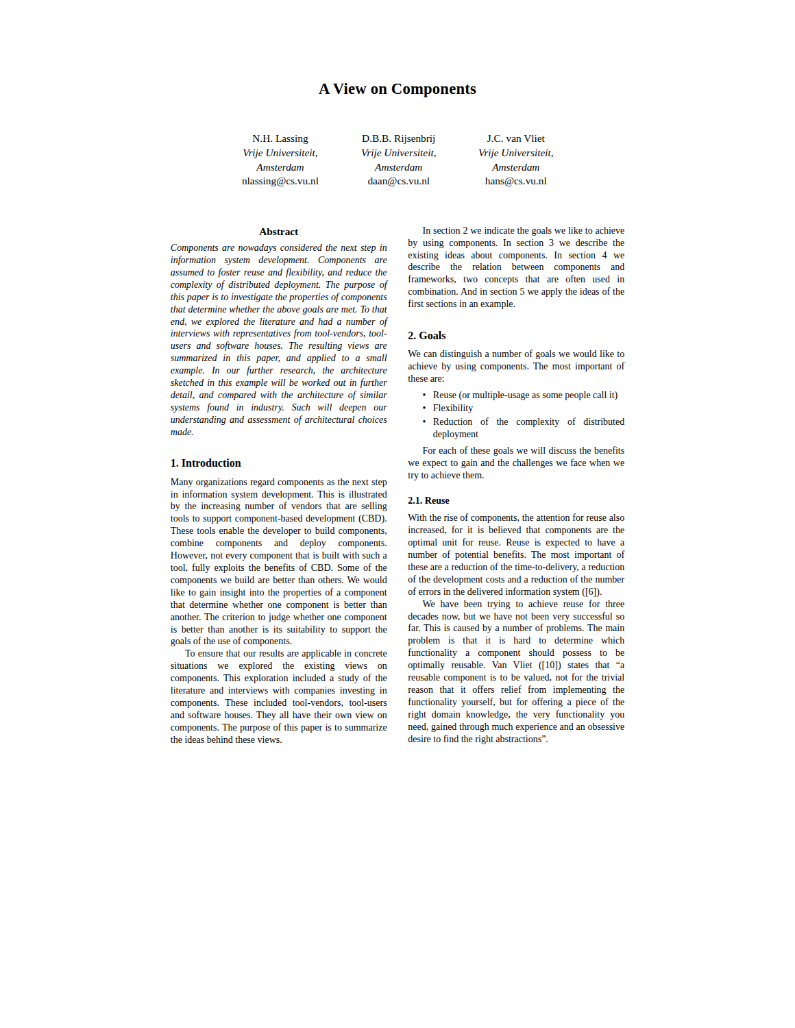A View on Components
| N.H. Lassing | D.B.B. Rijsenbrij | J.C. van Vliet |
| Vrije Universiteit, Amsterdam | Vrije Universiteit, Amsterdam | Vrije Universiteit, Amsterdam |
| nlassing@cs.vu.nl | daan@cs.vu.nl | hans@cs.vu.nl |
Abstract
Components are nowadays considered the next step in information system development. Components are assumed to foster reuse and flexibility, and reduce the complexity of distributed deployment. The purpose of this paper is to investigate the properties of components that determine whether the above goals are met. To that end, we explored the literature and had a number of interviews with representatives from tool-vendors, tool-users and software houses. The resulting views are summarized in this paper, and applied to a small example. In our further research, the architecture sketched in this example will be worked out in further detail, and compared with the architecture of similar systems found in industry. Such will deepen our understanding and assessment of architectural choices made.
1. Introduction
Many organizations regard components as the next step in information system development. This is illustrated by the increasing number of vendors that are selling tools to support component-based development (CBD). These tools enable the developer to build components, combine components and deploy components. However, not every component that is built with such a tool, fully exploits the benefits of CBD. Some of the components we build are better than others. We would like to gain insight into the properties of a component that determine whether one component is better than another. The criterion to judge whether one component is better than another is its suitability to support the goals of the use of components.
To ensure that our results are applicable in concrete situations we explored the existing views on components. This exploration included a study of the literature and interviews with companies investing in components. These included tool-vendors, tool-users and software houses. They all have their own view on components. The purpose of this paper is to summarize the ideas behind these views.
In section 2 we indicate the goals we like to achieve by using components. In section 3 we describe the existing ideas about components. In section 4 we describe the relation between components and frameworks, two concepts that are often used in combination. And in section 5 we apply the ideas of the first sections in an example.
2. Goals
We can distinguish a number of goals we would like to achieve by using components. The most important of these are:
Reuse (or multiple-usage as some people call it)
Flexibility
Reduction of the complexity of distributed deployment
For each of these goals we will discuss the benefits we expect to gain and the challenges we face when we try to achieve them.
2.1. Reuse
With the rise of components, the attention for reuse also increased, for it is believed that components are the optimal unit for reuse. Reuse is expected to have a number of potential benefits. The most important of these are a reduction of the time-to-delivery, a reduction of the development costs and a reduction of the number of errors in the delivered information system ([6]).
We have been trying to achieve reuse for three decades now, but we have not been very successful so far. This is caused by a number of problems. The main problem is that it is hard to determine which functionality a component should possess to be optimally reusable. Van Vliet ([10]) states that “a reusable component is to be valued, not for the trivial reason that it offers relief from implementing the functionality yourself, but for offering a piece of the right domain knowledge, the very functionality you need, gained through much experience and an obsessive desire to find the right abstractions”.